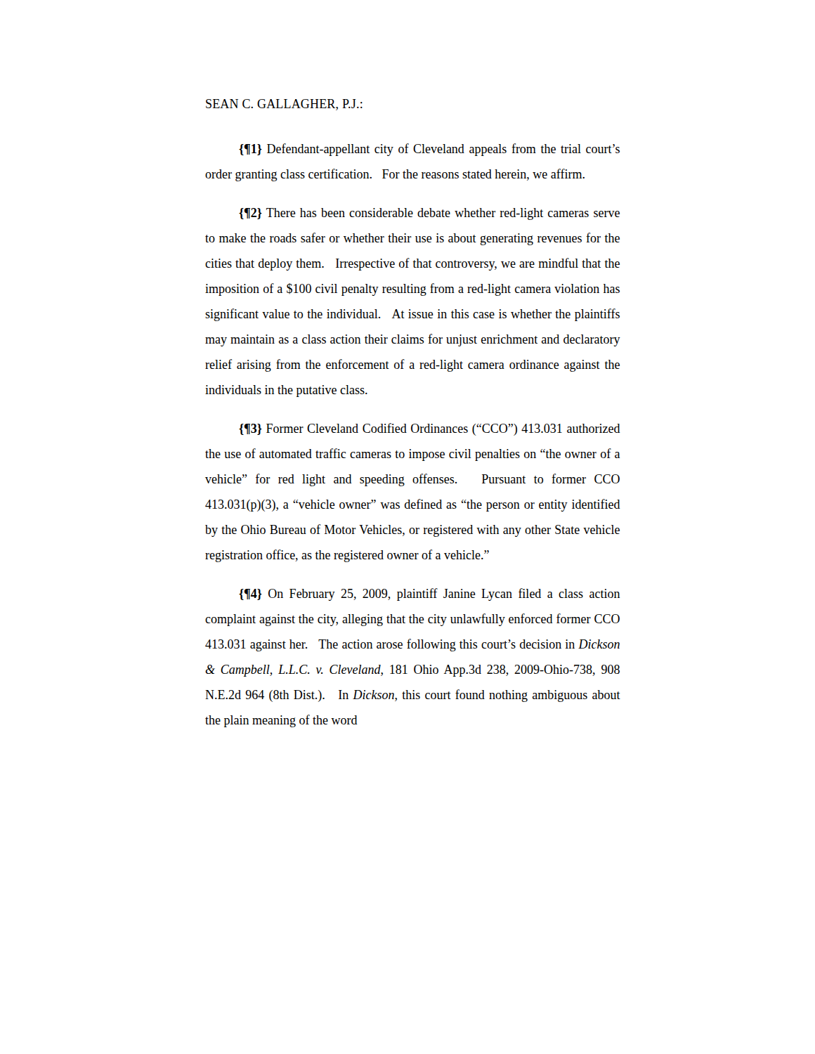SEAN C. GALLAGHER, P.J.:
{¶1} Defendant-appellant city of Cleveland appeals from the trial court’s order granting class certification. For the reasons stated herein, we affirm.
{¶2} There has been considerable debate whether red-light cameras serve to make the roads safer or whether their use is about generating revenues for the cities that deploy them. Irrespective of that controversy, we are mindful that the imposition of a $100 civil penalty resulting from a red-light camera violation has significant value to the individual. At issue in this case is whether the plaintiffs may maintain as a class action their claims for unjust enrichment and declaratory relief arising from the enforcement of a red-light camera ordinance against the individuals in the putative class.
{¶3} Former Cleveland Codified Ordinances (“CCO”) 413.031 authorized the use of automated traffic cameras to impose civil penalties on “the owner of a vehicle” for red light and speeding offenses. Pursuant to former CCO 413.031(p)(3), a “vehicle owner” was defined as “the person or entity identified by the Ohio Bureau of Motor Vehicles, or registered with any other State vehicle registration office, as the registered owner of a vehicle.”
{¶4} On February 25, 2009, plaintiff Janine Lycan filed a class action complaint against the city, alleging that the city unlawfully enforced former CCO 413.031 against her. The action arose following this court’s decision in Dickson & Campbell, L.L.C. v. Cleveland, 181 Ohio App.3d 238, 2009-Ohio-738, 908 N.E.2d 964 (8th Dist.). In Dickson, this court found nothing ambiguous about the plain meaning of the word